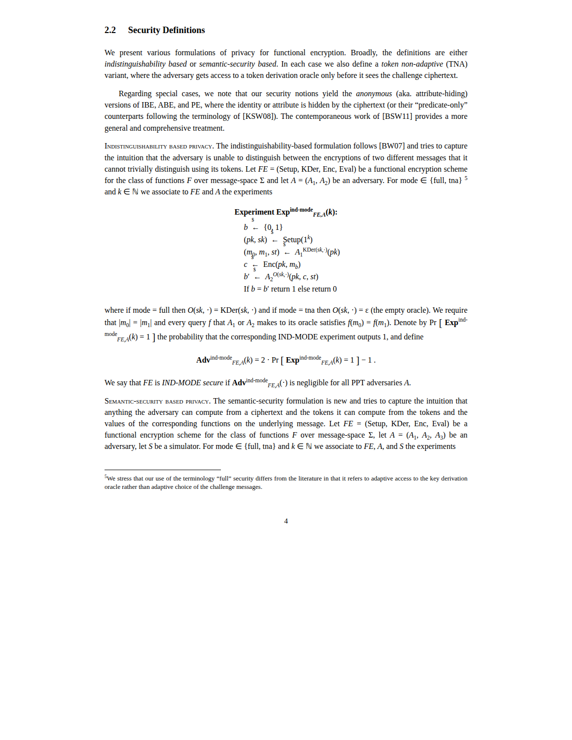2.2 Security Definitions
We present various formulations of privacy for functional encryption. Broadly, the definitions are either indistinguishability based or semantic-security based. In each case we also define a token non-adaptive (TNA) variant, where the adversary gets access to a token derivation oracle only before it sees the challenge ciphertext.
Regarding special cases, we note that our security notions yield the anonymous (aka. attribute-hiding) versions of IBE, ABE, and PE, where the identity or attribute is hidden by the ciphertext (or their “predicate-only” counterparts following the terminology of [KSW08]). The contemporaneous work of [BSW11] provides a more general and comprehensive treatment.
Indistinguishability based privacy. The indistinguishability-based formulation follows [BW07] and tries to capture the intuition that the adversary is unable to distinguish between the encryptions of two different messages that it cannot trivially distinguish using its tokens. Let FE = (Setup, KDer, Enc, Eval) be a functional encryption scheme for the class of functions F over message-space Σ and let A = (A1, A2) be an adversary. For mode ∈ {full, tna} 5 and k ∈ ℕ we associate to FE and A the experiments
Experiment Expind-modeFE,A(k):
b $← {0, 1}
(pk, sk) $← Setup(1k)
(m0, m1, st) $← A1KDer(sk,·)(pk)
c $← Enc(pk, mb)
b′ $← A2O(sk,·)(pk, c, st)
If b = b′ return 1 else return 0
where if mode = full then O(sk, ·) = KDer(sk, ·) and if mode = tna then O(sk, ·) = ε (the empty oracle). We require that |m0| = |m1| and every query f that A1 or A2 makes to its oracle satisfies f(m0) = f(m1). Denote by Pr [ Expind-modeFE,A(k) = 1 ] the probability that the corresponding IND-MODE experiment outputs 1, and define
Advind-modeFE,A(k) = 2 · Pr [ Expind-modeFE,A(k) = 1 ] − 1 .
We say that FE is IND-MODE secure if Advind-modeFE,A(·) is negligible for all PPT adversaries A.
Semantic-security based privacy. The semantic-security formulation is new and tries to capture the intuition that anything the adversary can compute from a ciphertext and the tokens it can compute from the tokens and the values of the corresponding functions on the underlying message. Let FE = (Setup, KDer, Enc, Eval) be a functional encryption scheme for the class of functions F over message-space Σ, let A = (A1, A2, A3) be an adversary, let S be a simulator. For mode ∈ {full, tna} and k ∈ ℕ we associate to FE, A, and S the experiments
5We stress that our use of the terminology “full” security differs from the literature in that it refers to adaptive access to the key derivation oracle rather than adaptive choice of the challenge messages.
4